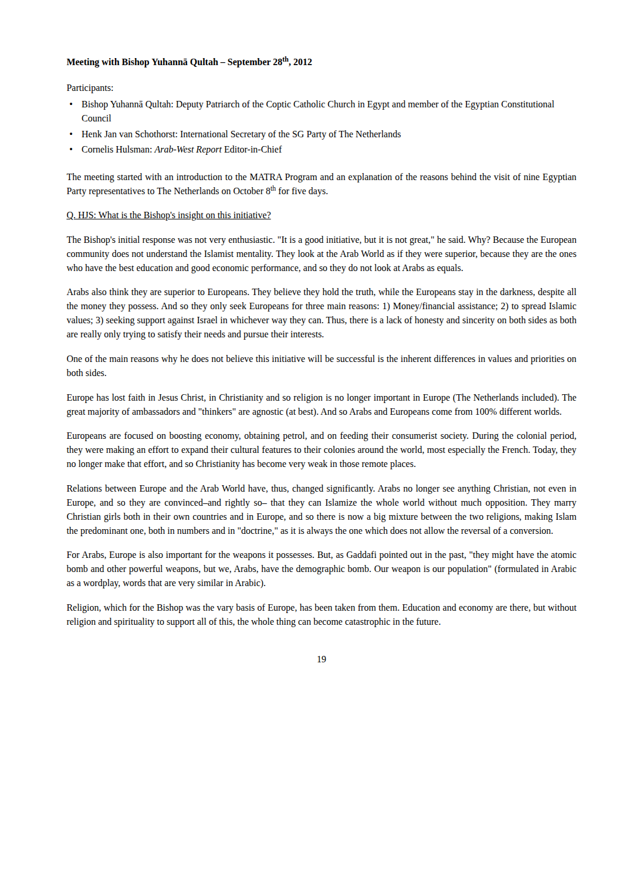Meeting with Bishop Yuhannā Qultah – September 28th, 2012
Participants:
Bishop Yuhannā Qultah: Deputy Patriarch of the Coptic Catholic Church in Egypt and member of the Egyptian Constitutional Council
Henk Jan van Schothorst: International Secretary of the SG Party of The Netherlands
Cornelis Hulsman: Arab-West Report Editor-in-Chief
The meeting started with an introduction to the MATRA Program and an explanation of the reasons behind the visit of nine Egyptian Party representatives to The Netherlands on October 8th for five days.
Q. HJS: What is the Bishop's insight on this initiative?
The Bishop's initial response was not very enthusiastic. "It is a good initiative, but it is not great," he said. Why? Because the European community does not understand the Islamist mentality. They look at the Arab World as if they were superior, because they are the ones who have the best education and good economic performance, and so they do not look at Arabs as equals.
Arabs also think they are superior to Europeans. They believe they hold the truth, while the Europeans stay in the darkness, despite all the money they possess. And so they only seek Europeans for three main reasons: 1) Money/financial assistance; 2) to spread Islamic values; 3) seeking support against Israel in whichever way they can. Thus, there is a lack of honesty and sincerity on both sides as both are really only trying to satisfy their needs and pursue their interests.
One of the main reasons why he does not believe this initiative will be successful is the inherent differences in values and priorities on both sides.
Europe has lost faith in Jesus Christ, in Christianity and so religion is no longer important in Europe (The Netherlands included). The great majority of ambassadors and "thinkers" are agnostic (at best). And so Arabs and Europeans come from 100% different worlds.
Europeans are focused on boosting economy, obtaining petrol, and on feeding their consumerist society. During the colonial period, they were making an effort to expand their cultural features to their colonies around the world, most especially the French. Today, they no longer make that effort, and so Christianity has become very weak in those remote places.
Relations between Europe and the Arab World have, thus, changed significantly. Arabs no longer see anything Christian, not even in Europe, and so they are convinced–and rightly so– that they can Islamize the whole world without much opposition. They marry Christian girls both in their own countries and in Europe, and so there is now a big mixture between the two religions, making Islam the predominant one, both in numbers and in "doctrine," as it is always the one which does not allow the reversal of a conversion.
For Arabs, Europe is also important for the weapons it possesses. But, as Gaddafi pointed out in the past, "they might have the atomic bomb and other powerful weapons, but we, Arabs, have the demographic bomb. Our weapon is our population" (formulated in Arabic as a wordplay, words that are very similar in Arabic).
Religion, which for the Bishop was the vary basis of Europe, has been taken from them. Education and economy are there, but without religion and spirituality to support all of this, the whole thing can become catastrophic in the future.
19